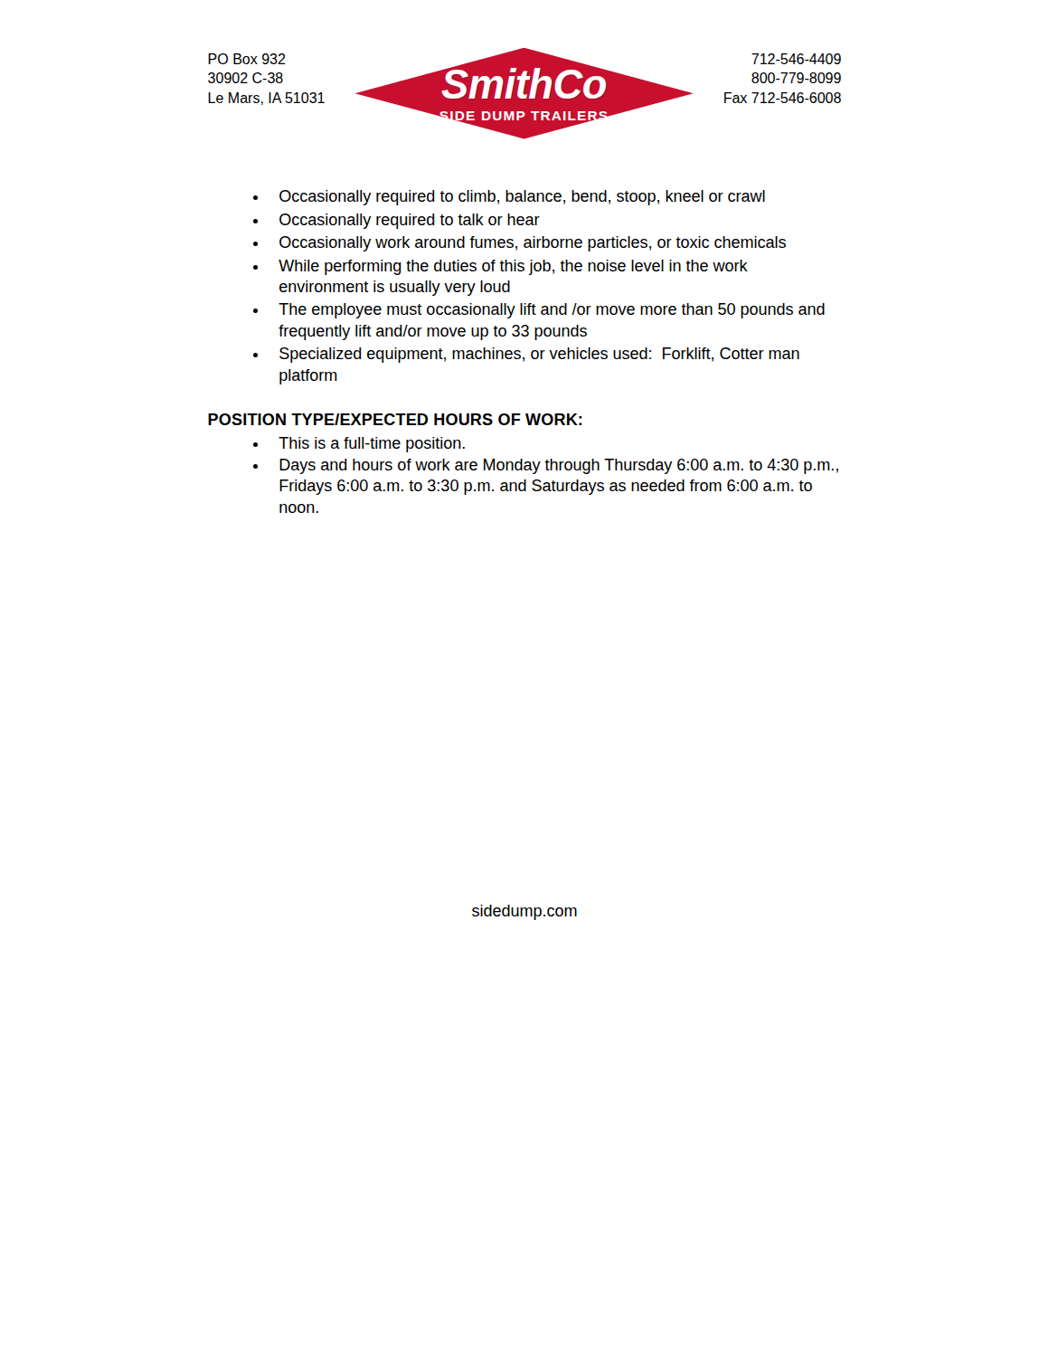PO Box 932
30902 C-38
Le Mars, IA 51031
SmithCo
SIDE DUMP TRAILERS
712-546-4409
800-779-8099
Fax 712-546-6008
Occasionally required to climb, balance, bend, stoop, kneel or crawl
Occasionally required to talk or hear
Occasionally work around fumes, airborne particles, or toxic chemicals
While performing the duties of this job, the noise level in the work environment is usually very loud
The employee must occasionally lift and /or move more than 50 pounds and frequently lift and/or move up to 33 pounds
Specialized equipment, machines, or vehicles used: Forklift, Cotter man platform
POSITION TYPE/EXPECTED HOURS OF WORK:
This is a full-time position.
Days and hours of work are Monday through Thursday 6:00 a.m. to 4:30 p.m., Fridays 6:00 a.m. to 3:30 p.m. and Saturdays as needed from 6:00 a.m. to noon.
sidedump.com